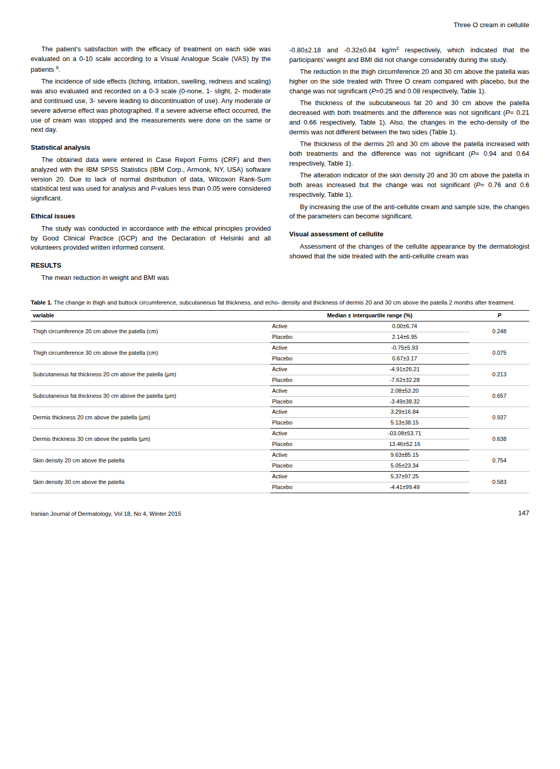Three O cream in cellulite
The patient’s satisfaction with the efficacy of treatment on each side was evaluated on a 0-10 scale according to a Visual Analogue Scale (VAS) by the patients 9.
The incidence of side effects (itching, irritation, swelling, redness and scaling) was also evaluated and recorded on a 0-3 scale (0-none, 1- slight, 2- moderate and continued use, 3- severe leading to discontinuation of use). Any moderate or severe adverse effect was photographed. If a severe adverse effect occurred, the use of cream was stopped and the measurements were done on the same or next day.
Statistical analysis
The obtained data were entered in Case Report Forms (CRF) and then analyzed with the IBM SPSS Statistics (IBM Corp., Armonk, NY, USA) software version 20. Due to lack of normal distribution of data, Wilcoxon Rank-Sum statistical test was used for analysis and P-values less than 0.05 were considered significant.
Ethical issues
The study was conducted in accordance with the ethical principles provided by Good Clinical Practice (GCP) and the Declaration of Helsinki and all volunteers provided written informed consent.
RESULTS
The mean reduction in weight and BMI was
-0.80±2.18 and -0.32±0.84 kg/m2 respectively, which indicated that the participants’ weight and BMI did not change considerably during the study.
The reduction in the thigh circumference 20 and 30 cm above the patella was higher on the side treated with Three O cream compared with placebo, but the change was not significant (P=0.25 and 0.08 respectively, Table 1).
The thickness of the subcutaneous fat 20 and 30 cm above the patella decreased with both treatments and the difference was not significant (P= 0.21 and 0.66 respectively, Table 1). Also, the changes in the echo-density of the dermis was not different between the two sides (Table 1).
The thickness of the dermis 20 and 30 cm above the patella increased with both treatments and the difference was not significant (P= 0.94 and 0.64 respectively, Table 1).
The alteration indicator of the skin density 20 and 30 cm above the patella in both areas increased but the change was not significant (P= 0.76 and 0.6 respectively, Table 1).
By increasing the use of the anti-cellulite cream and sample size, the changes of the parameters can become significant.
Visual assessment of cellulite
Assessment of the changes of the cellulite appearance by the dermatologist showed that the side treated with the anti-cellulite cream was
Table 1. The change in thigh and buttock circumference, subcutaneous fat thickness, and echo- density and thickness of dermis 20 and 30 cm above the patella 2 months after treatment.
| variable | Median ± interquartile range (%) | P |
| --- | --- | --- |
| Thigh circumference 20 cm above the patella (cm) | Active | 0.00±6.74 | 0.248 |
| Placebo | 2.14±6.95 |
| Thigh circumference 30 cm above the patella (cm) | Active | -0.75±5.93 | 0.075 |
| Placebo | 0.67±3.17 |
| Subcutaneous fat thickness 20 cm above the patella (µm) | Active | -4.91±26.21 | 0.213 |
| Placebo | -7.62±32.28 |
| Subcutaneous fat thickness 30 cm above the patella (µm) | Active | 2.08±53.20 | 0.657 |
| Placebo | -3.49±38.32 |
| Dermis thickness 20 cm above the patella (µm) | Active | 3.29±16.84 | 0.937 |
| Placebo | 5.13±38.15 |
| Dermis thickness 30 cm above the patella (µm) | Active | -03.08±53.71 | 0.638 |
| Placebo | 13.46±52.16 |
| Skin density 20 cm above the patella | Active | 9.63±85.15 | 0.754 |
| Placebo | 5.05±23.34 |
| Skin density 30 cm above the patella | Active | 5.37±97.25 | 0.583 |
| Placebo | -4.41±99.49 |
Iranian Journal of Dermatology, Vol 18, No 4, Winter 2015
147